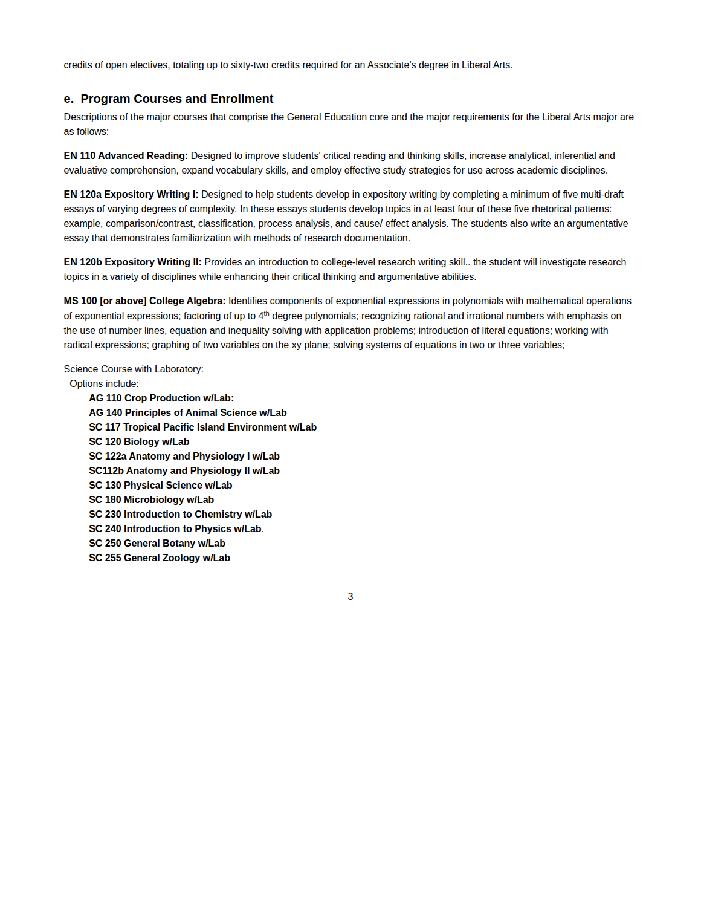credits of open electives, totaling up to sixty-two credits required for an Associate's degree in Liberal Arts.
e. Program Courses and Enrollment
Descriptions of the major courses that comprise the General Education core and the major requirements for the Liberal Arts major are as follows:
EN 110 Advanced Reading: Designed to improve students' critical reading and thinking skills, increase analytical, inferential and evaluative comprehension, expand vocabulary skills, and employ effective study strategies for use across academic disciplines.
EN 120a Expository Writing I: Designed to help students develop in expository writing by completing a minimum of five multi-draft essays of varying degrees of complexity. In these essays students develop topics in at least four of these five rhetorical patterns: example, comparison/contrast, classification, process analysis, and cause/ effect analysis. The students also write an argumentative essay that demonstrates familiarization with methods of research documentation.
EN 120b Expository Writing II: Provides an introduction to college-level research writing skill.. the student will investigate research topics in a variety of disciplines while enhancing their critical thinking and argumentative abilities.
MS 100 [or above] College Algebra: Identifies components of exponential expressions in polynomials with mathematical operations of exponential expressions; factoring of up to 4th degree polynomials; recognizing rational and irrational numbers with emphasis on the use of number lines, equation and inequality solving with application problems; introduction of literal equations; working with radical expressions; graphing of two variables on the xy plane; solving systems of equations in two or three variables;
Science Course with Laboratory:
Options include:
AG 110 Crop Production w/Lab:
AG 140 Principles of Animal Science w/Lab
SC 117 Tropical Pacific Island Environment w/Lab
SC 120 Biology w/Lab
SC 122a Anatomy and Physiology I w/Lab
SC112b Anatomy and Physiology II w/Lab
SC 130 Physical Science w/Lab
SC 180 Microbiology w/Lab
SC 230 Introduction to Chemistry w/Lab
SC 240 Introduction to Physics w/Lab.
SC 250 General Botany w/Lab
SC 255 General Zoology w/Lab
3